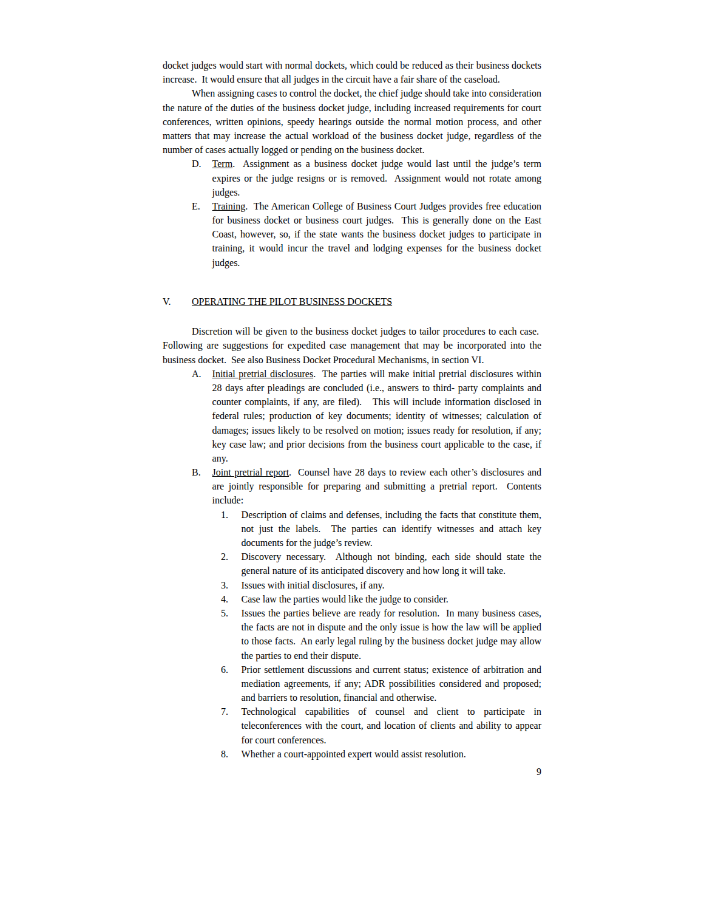docket judges would start with normal dockets, which could be reduced as their business dockets increase. It would ensure that all judges in the circuit have a fair share of the caseload.
When assigning cases to control the docket, the chief judge should take into consideration the nature of the duties of the business docket judge, including increased requirements for court conferences, written opinions, speedy hearings outside the normal motion process, and other matters that may increase the actual workload of the business docket judge, regardless of the number of cases actually logged or pending on the business docket.
D. Term. Assignment as a business docket judge would last until the judge’s term expires or the judge resigns or is removed. Assignment would not rotate among judges.
E. Training. The American College of Business Court Judges provides free education for business docket or business court judges. This is generally done on the East Coast, however, so, if the state wants the business docket judges to participate in training, it would incur the travel and lodging expenses for the business docket judges.
V. OPERATING THE PILOT BUSINESS DOCKETS
Discretion will be given to the business docket judges to tailor procedures to each case. Following are suggestions for expedited case management that may be incorporated into the business docket. See also Business Docket Procedural Mechanisms, in section VI.
A. Initial pretrial disclosures. The parties will make initial pretrial disclosures within 28 days after pleadings are concluded (i.e., answers to third- party complaints and counter complaints, if any, are filed). This will include information disclosed in federal rules; production of key documents; identity of witnesses; calculation of damages; issues likely to be resolved on motion; issues ready for resolution, if any; key case law; and prior decisions from the business court applicable to the case, if any.
B. Joint pretrial report. Counsel have 28 days to review each other’s disclosures and are jointly responsible for preparing and submitting a pretrial report. Contents include:
1. Description of claims and defenses, including the facts that constitute them, not just the labels. The parties can identify witnesses and attach key documents for the judge’s review.
2. Discovery necessary. Although not binding, each side should state the general nature of its anticipated discovery and how long it will take.
3. Issues with initial disclosures, if any.
4. Case law the parties would like the judge to consider.
5. Issues the parties believe are ready for resolution. In many business cases, the facts are not in dispute and the only issue is how the law will be applied to those facts. An early legal ruling by the business docket judge may allow the parties to end their dispute.
6. Prior settlement discussions and current status; existence of arbitration and mediation agreements, if any; ADR possibilities considered and proposed; and barriers to resolution, financial and otherwise.
7. Technological capabilities of counsel and client to participate in teleconferences with the court, and location of clients and ability to appear for court conferences.
8. Whether a court-appointed expert would assist resolution.
9